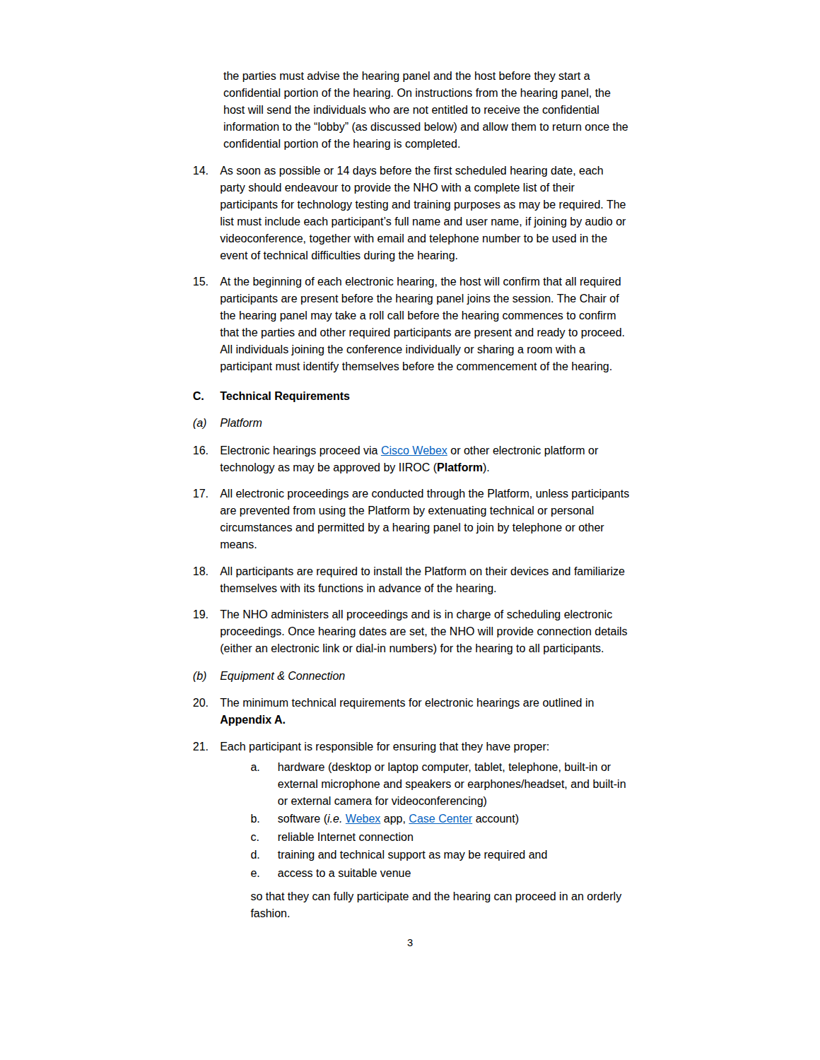the parties must advise the hearing panel and the host before they start a confidential portion of the hearing. On instructions from the hearing panel, the host will send the individuals who are not entitled to receive the confidential information to the “lobby” (as discussed below) and allow them to return once the confidential portion of the hearing is completed.
As soon as possible or 14 days before the first scheduled hearing date, each party should endeavour to provide the NHO with a complete list of their participants for technology testing and training purposes as may be required. The list must include each participant’s full name and user name, if joining by audio or videoconference, together with email and telephone number to be used in the event of technical difficulties during the hearing.
At the beginning of each electronic hearing, the host will confirm that all required participants are present before the hearing panel joins the session. The Chair of the hearing panel may take a roll call before the hearing commences to confirm that the parties and other required participants are present and ready to proceed. All individuals joining the conference individually or sharing a room with a participant must identify themselves before the commencement of the hearing.
C. Technical Requirements
(a) Platform
Electronic hearings proceed via Cisco Webex or other electronic platform or technology as may be approved by IIROC (Platform).
All electronic proceedings are conducted through the Platform, unless participants are prevented from using the Platform by extenuating technical or personal circumstances and permitted by a hearing panel to join by telephone or other means.
All participants are required to install the Platform on their devices and familiarize themselves with its functions in advance of the hearing.
The NHO administers all proceedings and is in charge of scheduling electronic proceedings. Once hearing dates are set, the NHO will provide connection details (either an electronic link or dial-in numbers) for the hearing to all participants.
(b) Equipment & Connection
The minimum technical requirements for electronic hearings are outlined in Appendix A.
Each participant is responsible for ensuring that they have proper:
hardware (desktop or laptop computer, tablet, telephone, built-in or external microphone and speakers or earphones/headset, and built-in or external camera for videoconferencing)
software (i.e. Webex app, Case Center account)
reliable Internet connection
training and technical support as may be required and
access to a suitable venue
so that they can fully participate and the hearing can proceed in an orderly fashion.
3